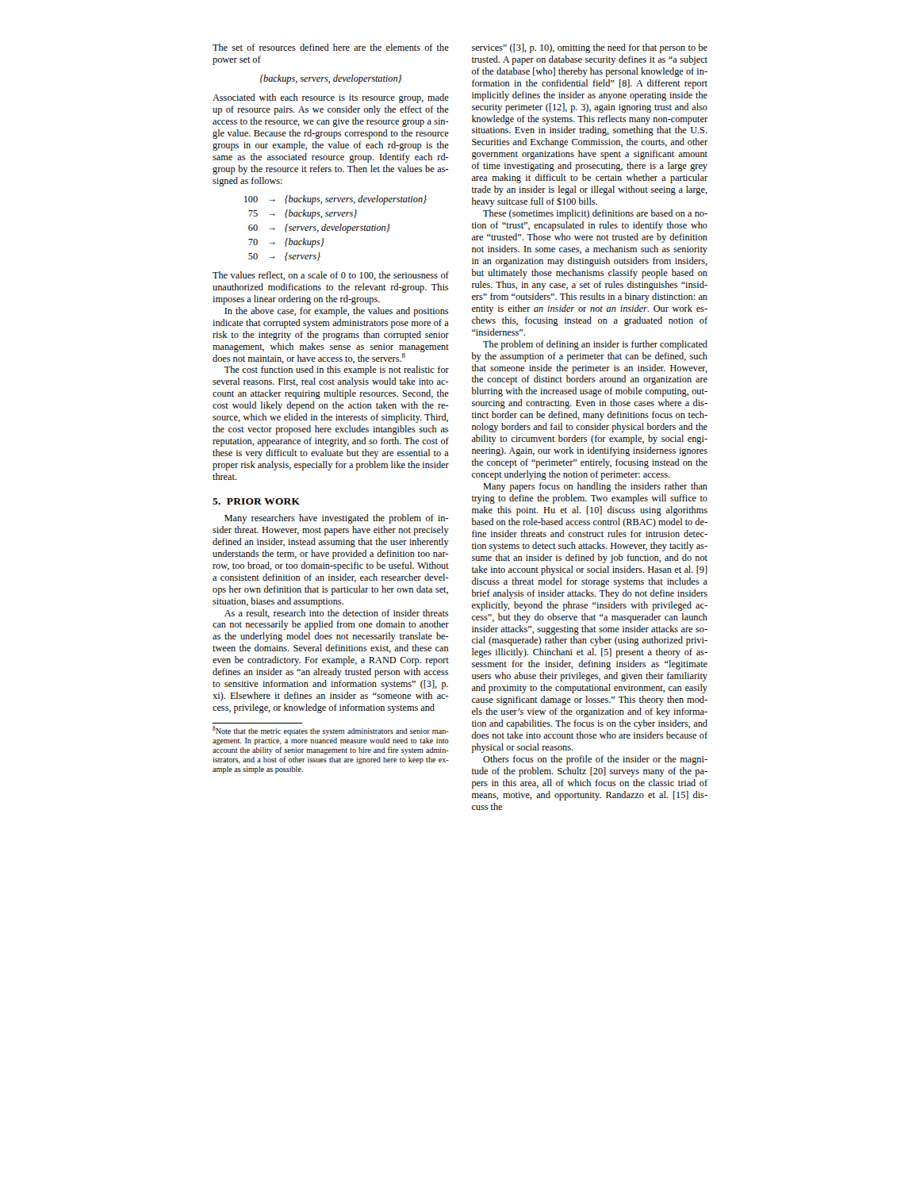The set of resources defined here are the elements of the power set of
{backups, servers, developerstation}
Associated with each resource is its resource group, made up of resource pairs. As we consider only the effect of the access to the resource, we can give the resource group a single value. Because the rd-groups correspond to the resource groups in our example, the value of each rd-group is the same as the associated resource group. Identify each rd-group by the resource it refers to. Then let the values be assigned as follows:
| 100 | → | {backups, servers, developerstation} |
| 75 | → | {backups, servers} |
| 60 | → | {servers, developerstation} |
| 70 | → | {backups} |
| 50 | → | {servers} |
The values reflect, on a scale of 0 to 100, the seriousness of unauthorized modifications to the relevant rd-group. This imposes a linear ordering on the rd-groups.
In the above case, for example, the values and positions indicate that corrupted system administrators pose more of a risk to the integrity of the programs than corrupted senior management, which makes sense as senior management does not maintain, or have access to, the servers.8
The cost function used in this example is not realistic for several reasons. First, real cost analysis would take into account an attacker requiring multiple resources. Second, the cost would likely depend on the action taken with the resource, which we elided in the interests of simplicity. Third, the cost vector proposed here excludes intangibles such as reputation, appearance of integrity, and so forth. The cost of these is very difficult to evaluate but they are essential to a proper risk analysis, especially for a problem like the insider threat.
5. PRIOR WORK
Many researchers have investigated the problem of insider threat. However, most papers have either not precisely defined an insider, instead assuming that the user inherently understands the term, or have provided a definition too narrow, too broad, or too domain-specific to be useful. Without a consistent definition of an insider, each researcher develops her own definition that is particular to her own data set, situation, biases and assumptions.
As a result, research into the detection of insider threats can not necessarily be applied from one domain to another as the underlying model does not necessarily translate between the domains. Several definitions exist, and these can even be contradictory. For example, a RAND Corp. report defines an insider as “an already trusted person with access to sensitive information and information systems” ([3], p. xi). Elsewhere it defines an insider as “someone with access, privilege, or knowledge of information systems and
8Note that the metric equates the system administrators and senior management. In practice, a more nuanced measure would need to take into account the ability of senior management to hire and fire system administrators, and a host of other issues that are ignored here to keep the example as simple as possible.
services” ([3], p. 10), omitting the need for that person to be trusted. A paper on database security defines it as “a subject of the database [who] thereby has personal knowledge of information in the confidential field” [8]. A different report implicitly defines the insider as anyone operating inside the security perimeter ([12], p. 3), again ignoring trust and also knowledge of the systems. This reflects many non-computer situations. Even in insider trading, something that the U.S. Securities and Exchange Commission, the courts, and other government organizations have spent a significant amount of time investigating and prosecuting, there is a large grey area making it difficult to be certain whether a particular trade by an insider is legal or illegal without seeing a large, heavy suitcase full of $100 bills.
These (sometimes implicit) definitions are based on a notion of “trust”, encapsulated in rules to identify those who are “trusted”. Those who were not trusted are by definition not insiders. In some cases, a mechanism such as seniority in an organization may distinguish outsiders from insiders, but ultimately those mechanisms classify people based on rules. Thus, in any case, a set of rules distinguishes “insiders” from “outsiders”. This results in a binary distinction: an entity is either an insider or not an insider. Our work eschews this, focusing instead on a graduated notion of “insiderness”.
The problem of defining an insider is further complicated by the assumption of a perimeter that can be defined, such that someone inside the perimeter is an insider. However, the concept of distinct borders around an organization are blurring with the increased usage of mobile computing, outsourcing and contracting. Even in those cases where a distinct border can be defined, many definitions focus on technology borders and fail to consider physical borders and the ability to circumvent borders (for example, by social engineering). Again, our work in identifying insiderness ignores the concept of “perimeter” entirely, focusing instead on the concept underlying the notion of perimeter: access.
Many papers focus on handling the insiders rather than trying to define the problem. Two examples will suffice to make this point. Hu et al. [10] discuss using algorithms based on the role-based access control (RBAC) model to define insider threats and construct rules for intrusion detection systems to detect such attacks. However, they tacitly assume that an insider is defined by job function, and do not take into account physical or social insiders. Hasan et al. [9] discuss a threat model for storage systems that includes a brief analysis of insider attacks. They do not define insiders explicitly, beyond the phrase “insiders with privileged access”, but they do observe that “a masquerader can launch insider attacks”, suggesting that some insider attacks are social (masquerade) rather than cyber (using authorized privileges illicitly). Chinchani et al. [5] present a theory of assessment for the insider, defining insiders as “legitimate users who abuse their privileges, and given their familiarity and proximity to the computational environment, can easily cause significant damage or losses.” This theory then models the user’s view of the organization and of key information and capabilities. The focus is on the cyber insiders, and does not take into account those who are insiders because of physical or social reasons.
Others focus on the profile of the insider or the magnitude of the problem. Schultz [20] surveys many of the papers in this area, all of which focus on the classic triad of means, motive, and opportunity. Randazzo et al. [15] discuss the